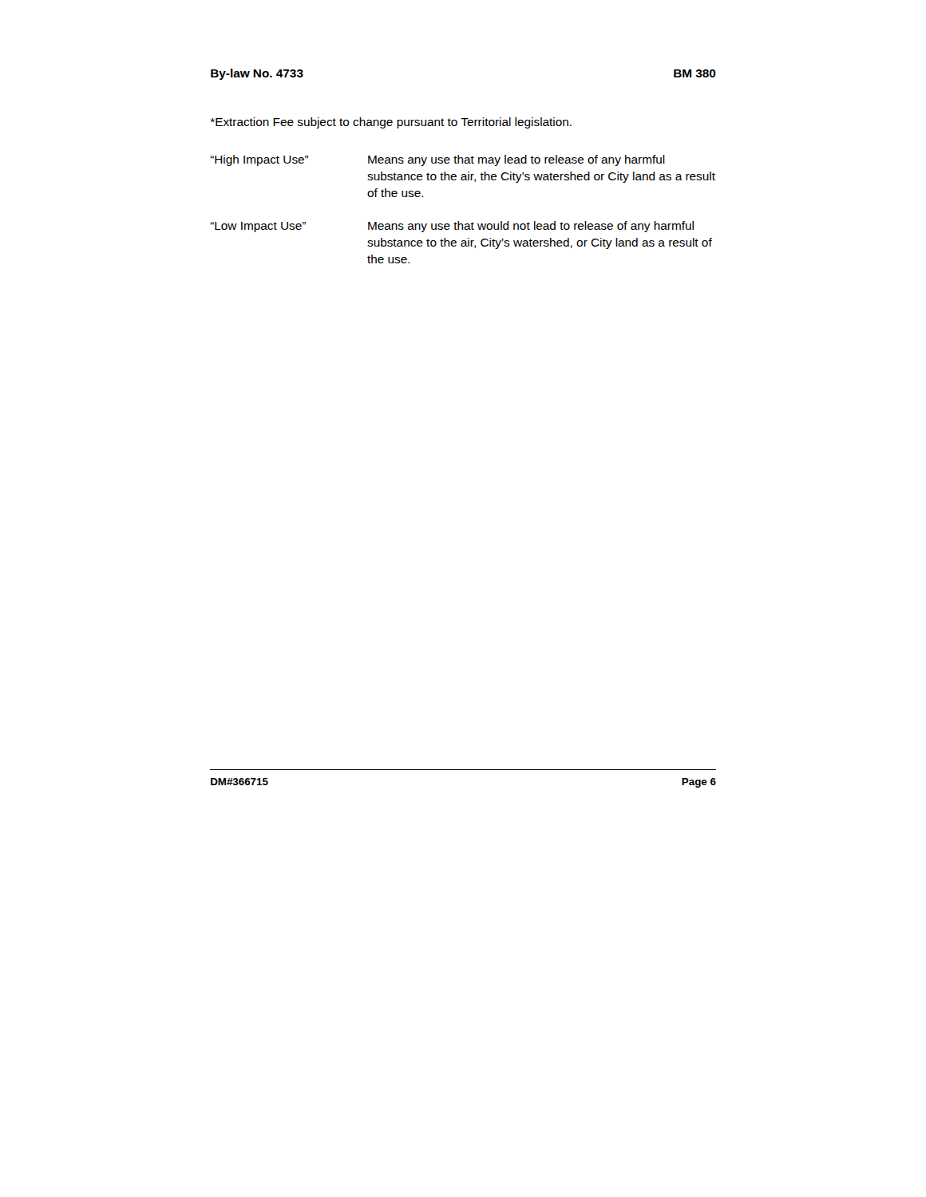By-law No. 4733 BM 380
*Extraction Fee subject to change pursuant to Territorial legislation.
“High Impact Use”
Means any use that may lead to release of any harmful substance to the air, the City’s watershed or City land as a result of the use.
“Low Impact Use”
Means any use that would not lead to release of any harmful substance to the air, City’s watershed, or City land as a result of the use.
DM#366715 Page 6